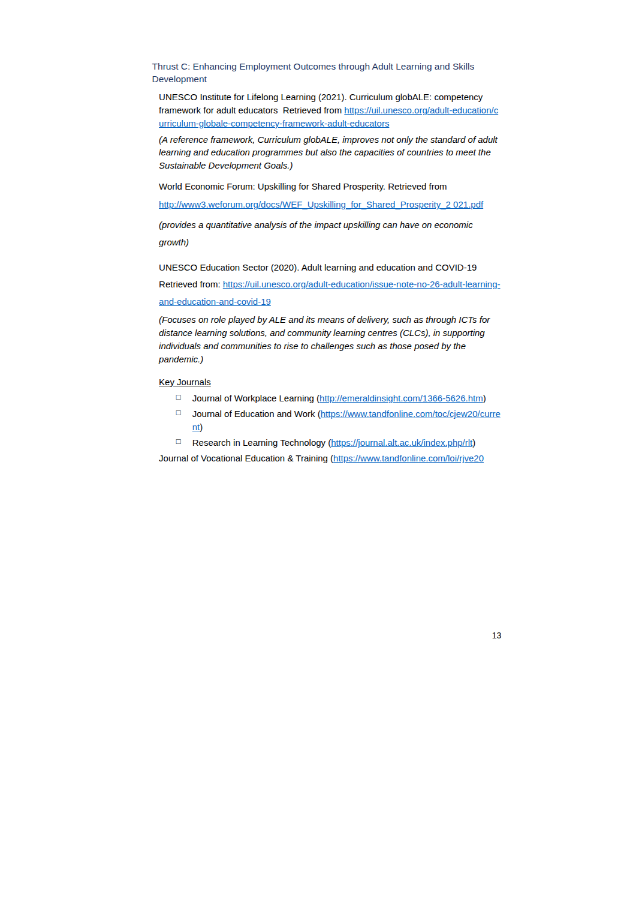Thrust C: Enhancing Employment Outcomes through Adult Learning and Skills Development
UNESCO Institute for Lifelong Learning (2021). Curriculum globALE: competency framework for adult educators Retrieved from https://uil.unesco.org/adult-education/curriculum-globale-competency-framework-adult-educators
(A reference framework, Curriculum globALE, improves not only the standard of adult learning and education programmes but also the capacities of countries to meet the Sustainable Development Goals.)
World Economic Forum: Upskilling for Shared Prosperity. Retrieved from
http://www3.weforum.org/docs/WEF_Upskilling_for_Shared_Prosperity_2 021.pdf
(provides a quantitative analysis of the impact upskilling can have on economic growth)
UNESCO Education Sector (2020). Adult learning and education and COVID-19 Retrieved from: https://uil.unesco.org/adult-education/issue-note-no-26-adult-learning-and-education-and-covid-19
(Focuses on role played by ALE and its means of delivery, such as through ICTs for distance learning solutions, and community learning centres (CLCs), in supporting individuals and communities to rise to challenges such as those posed by the pandemic.)
Key Journals
Journal of Workplace Learning (http://emeraldinsight.com/1366-5626.htm)
Journal of Education and Work (https://www.tandfonline.com/toc/cjew20/current)
Research in Learning Technology (https://journal.alt.ac.uk/index.php/rlt)
Journal of Vocational Education & Training (https://www.tandfonline.com/loi/rjve20
13